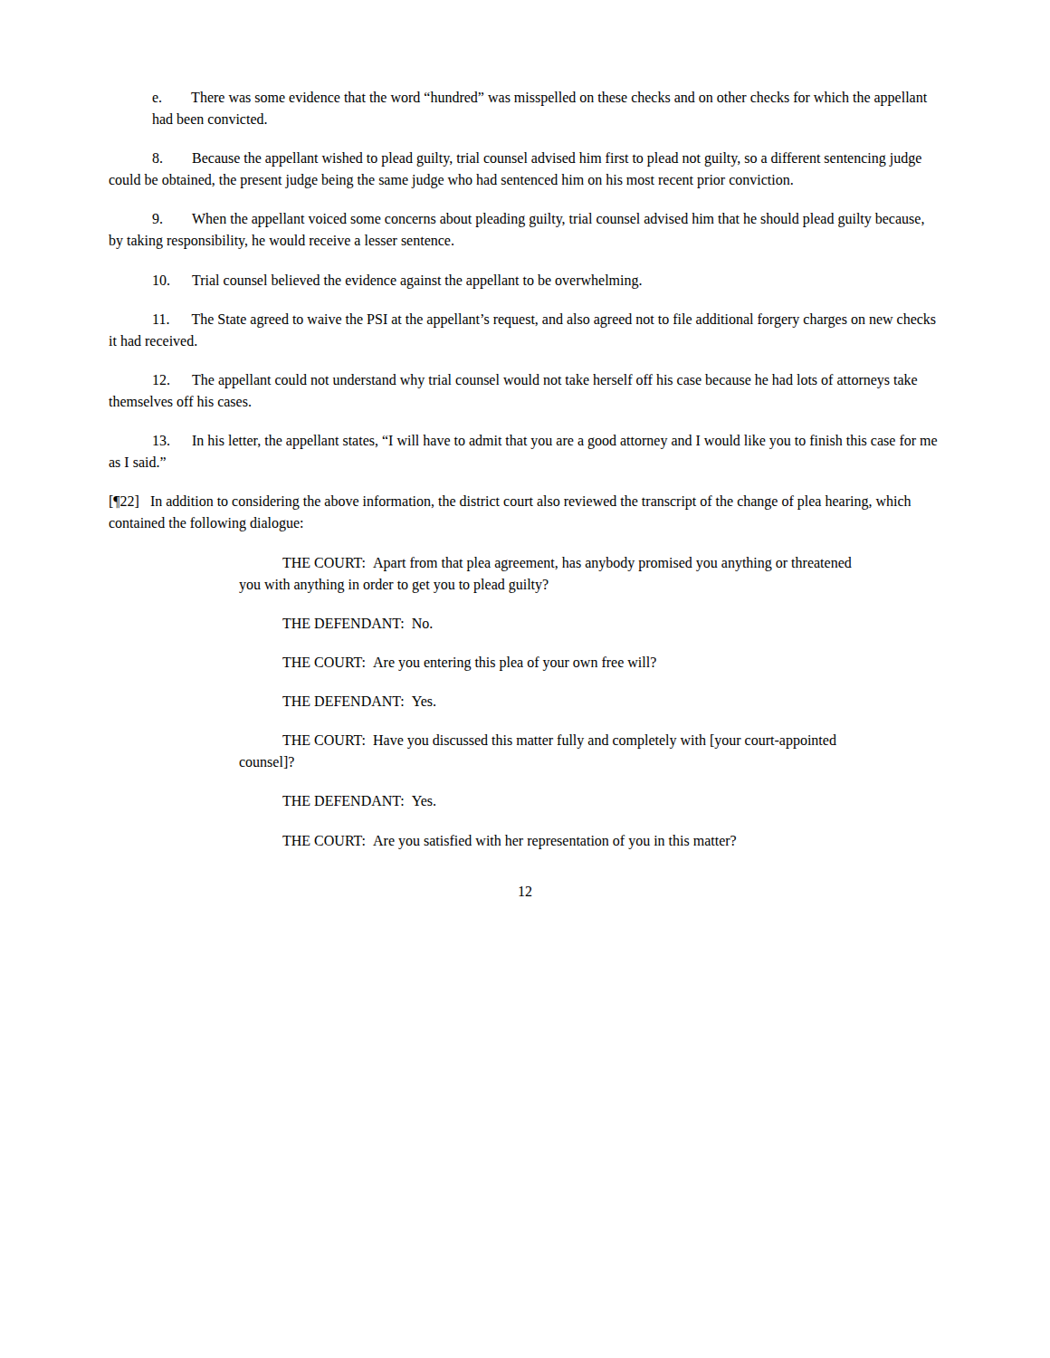e. There was some evidence that the word “hundred” was misspelled on these checks and on other checks for which the appellant had been convicted.
8. Because the appellant wished to plead guilty, trial counsel advised him first to plead not guilty, so a different sentencing judge could be obtained, the present judge being the same judge who had sentenced him on his most recent prior conviction.
9. When the appellant voiced some concerns about pleading guilty, trial counsel advised him that he should plead guilty because, by taking responsibility, he would receive a lesser sentence.
10. Trial counsel believed the evidence against the appellant to be overwhelming.
11. The State agreed to waive the PSI at the appellant’s request, and also agreed not to file additional forgery charges on new checks it had received.
12. The appellant could not understand why trial counsel would not take herself off his case because he had lots of attorneys take themselves off his cases.
13. In his letter, the appellant states, “I will have to admit that you are a good attorney and I would like you to finish this case for me as I said.”
[¶22] In addition to considering the above information, the district court also reviewed the transcript of the change of plea hearing, which contained the following dialogue:
THE COURT: Apart from that plea agreement, has anybody promised you anything or threatened you with anything in order to get you to plead guilty?
THE DEFENDANT: No.
THE COURT: Are you entering this plea of your own free will?
THE DEFENDANT: Yes.
THE COURT: Have you discussed this matter fully and completely with [your court-appointed counsel]?
THE DEFENDANT: Yes.
THE COURT: Are you satisfied with her representation of you in this matter?
12